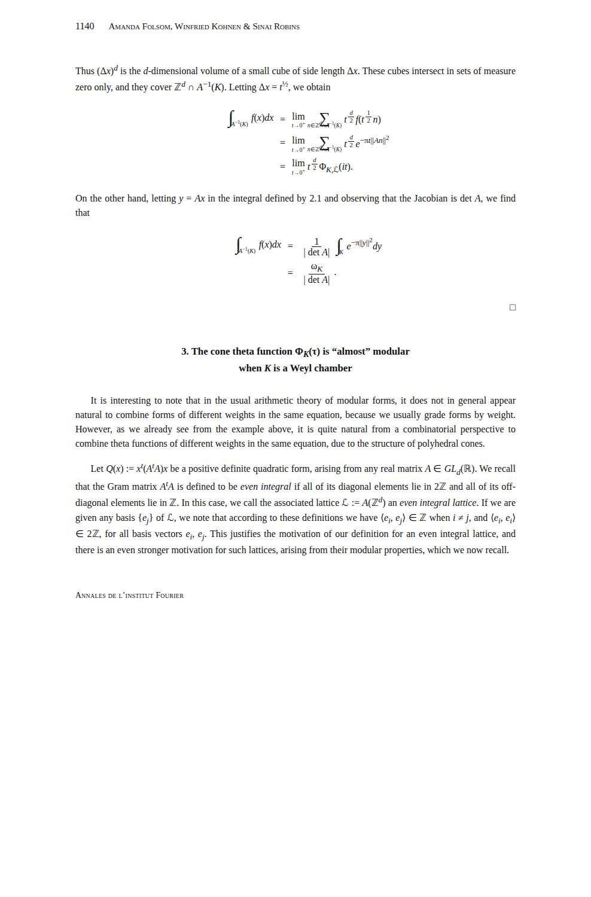1140 Amanda Folsom, Winfried Kohnen & Sinai Robins
Thus (Δx)d is the d-dimensional volume of a small cube of side length Δx. These cubes intersect in sets of measure zero only, and they cover ℤd ∩ A−1(K). Letting Δx = t½, we obtain
∫A−1(K) f(x)dx = lim t→0+ ∑n∈ℤd∩A−1(K) td 2f(t12n)
= lim t→0+ ∑n∈ℤd∩A−1(K) td 2e−πt||An||2
= lim t→0+ td 2ΦK,ℒ(it).
On the other hand, letting y = Ax in the integral defined by 2.1 and observing that the Jacobian is det A, we find that
∫A−1(K) f(x)dx = 1| det A| ∫K e−π||y||2dy
= ωK| det A|.
□
3. The cone theta function ΦK(τ) is “almost” modular
when K is a Weyl chamber
It is interesting to note that in the usual arithmetic theory of modular forms, it does not in general appear natural to combine forms of different weights in the same equation, because we usually grade forms by weight. However, as we already see from the example above, it is quite natural from a combinatorial perspective to combine theta functions of different weights in the same equation, due to the structure of polyhedral cones.
Let Q(x) := xt(AtA)x be a positive definite quadratic form, arising from any real matrix A ∈ GLd(ℝ). We recall that the Gram matrix AtA is defined to be even integral if all of its diagonal elements lie in 2ℤ and all of its off-diagonal elements lie in ℤ. In this case, we call the associated lattice ℒ := A(ℤd) an even integral lattice. If we are given any basis {ej} of ℒ, we note that according to these definitions we have ⟨ei, ej⟩ ∈ ℤ when i ≠ j, and ⟨ei, ei⟩ ∈ 2ℤ, for all basis vectors ei, ej. This justifies the motivation of our definition for an even integral lattice, and there is an even stronger motivation for such lattices, arising from their modular properties, which we now recall.
Annales de l’institut Fourier